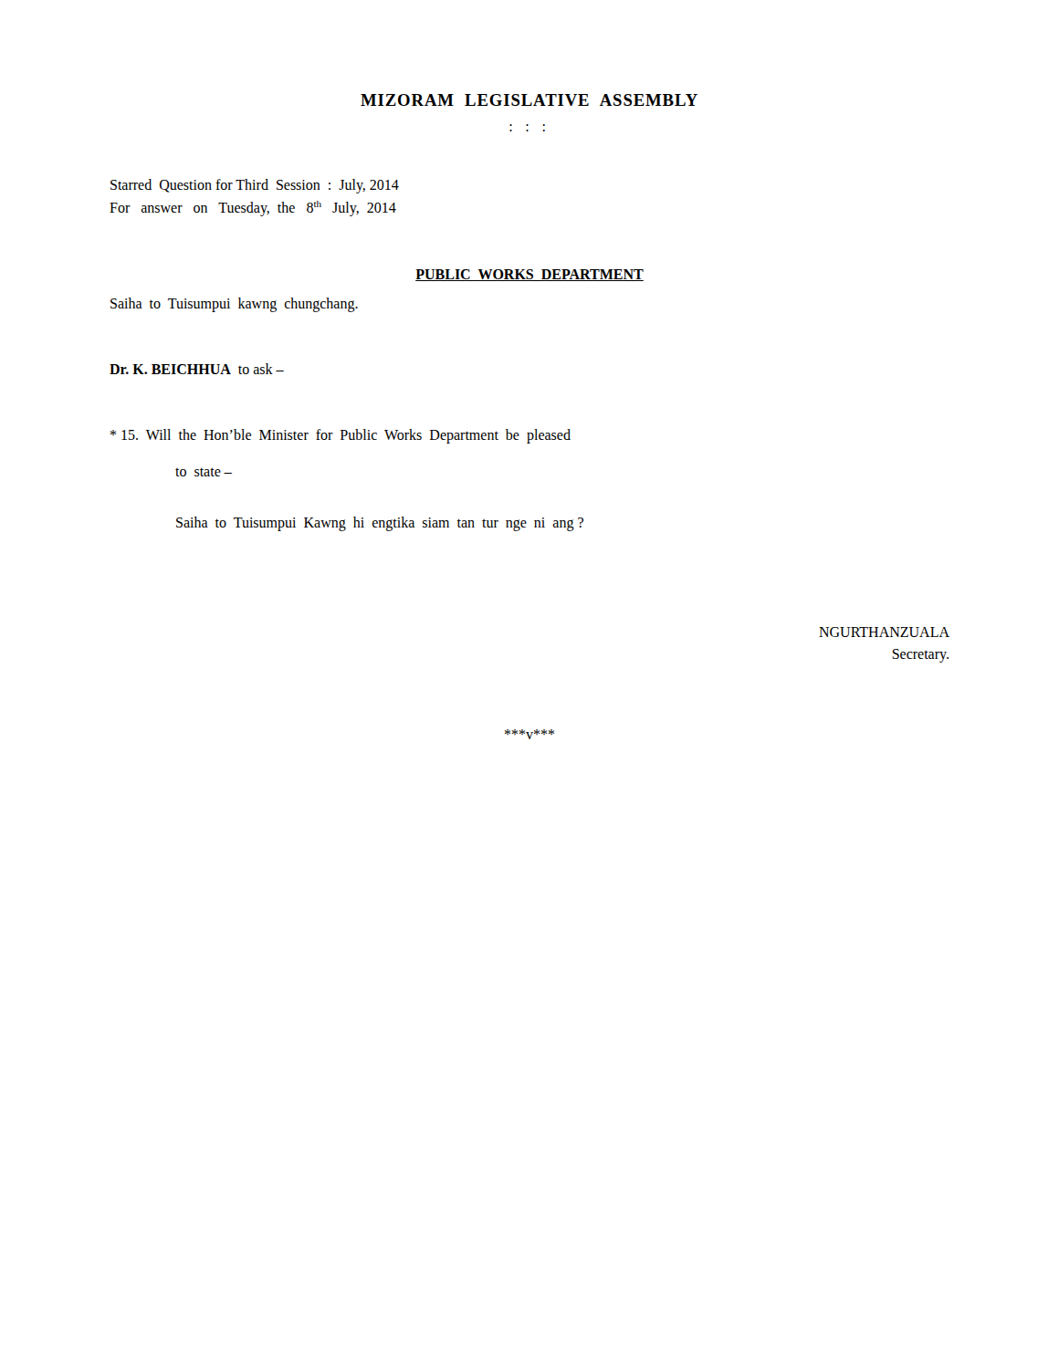MIZORAM LEGISLATIVE ASSEMBLY
: : :
Starred Question for Third Session : July, 2014
For answer on Tuesday, the 8th July, 2014
PUBLIC WORKS DEPARTMENT
Saiha to Tuisumpui kawng chungchang.
Dr. K. BEICHHUA to ask –
* 15. Will the Hon’ble Minister for Public Works Department be pleased
to state –
Saiha to Tuisumpui Kawng hi engtika siam tan tur nge ni ang ?
NGURTHANZUALA
Secretary.
***v***